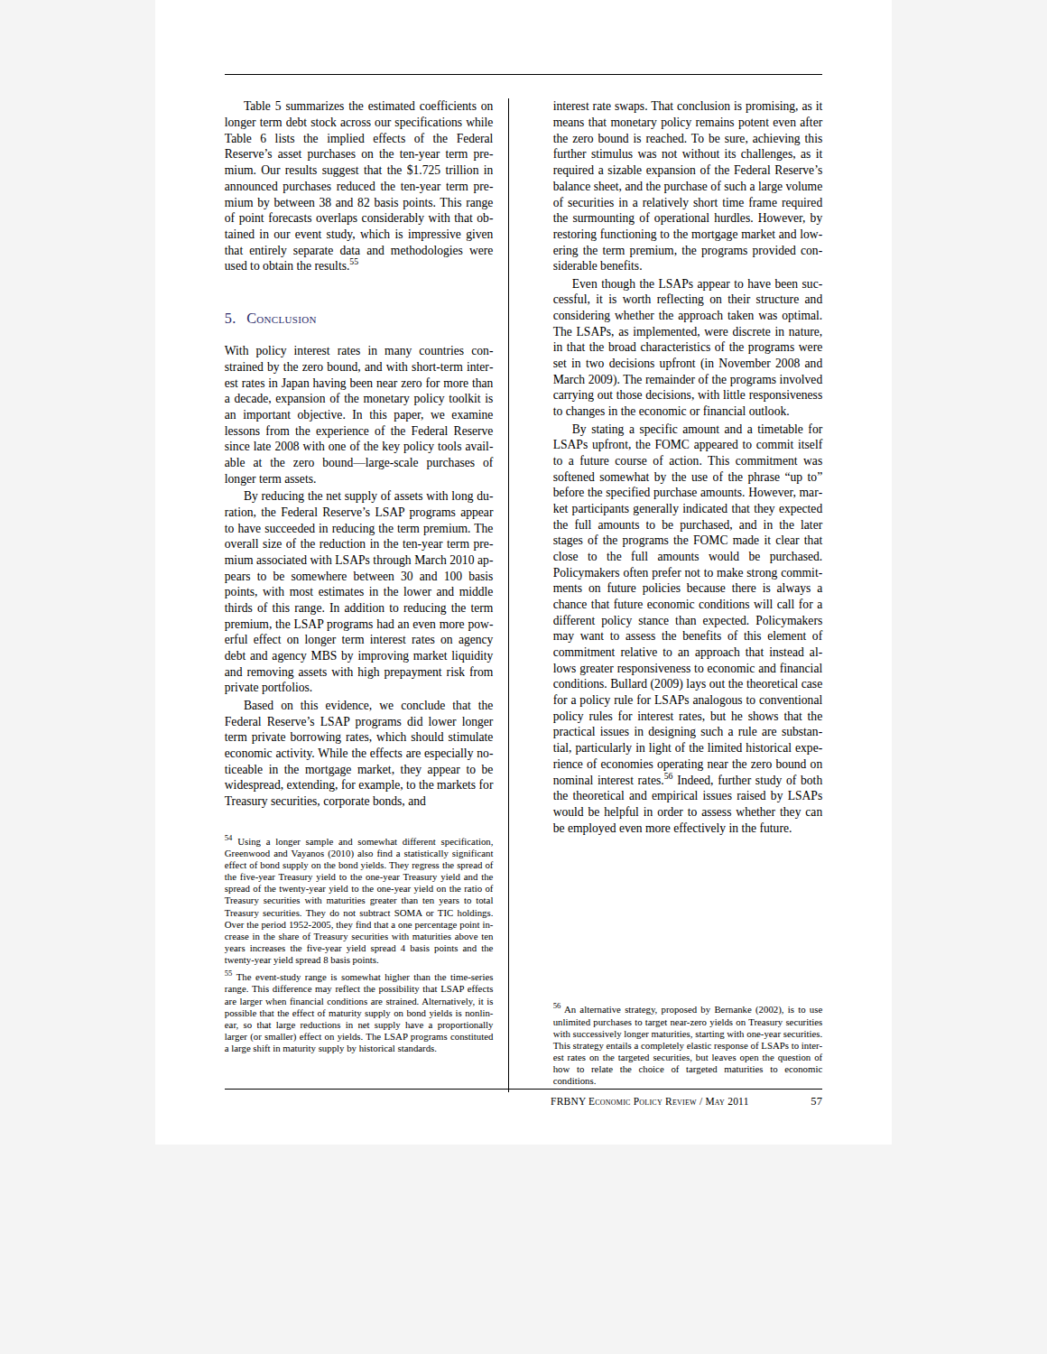Table 5 summarizes the estimated coefficients on longer term debt stock across our specifications while Table 6 lists the implied effects of the Federal Reserve’s asset purchases on the ten-year term premium. Our results suggest that the $1.725 trillion in announced purchases reduced the ten-year term premium by between 38 and 82 basis points. This range of point forecasts overlaps considerably with that obtained in our event study, which is impressive given that entirely separate data and methodologies were used to obtain the results.55
5. Conclusion
With policy interest rates in many countries constrained by the zero bound, and with short-term interest rates in Japan having been near zero for more than a decade, expansion of the monetary policy toolkit is an important objective. In this paper, we examine lessons from the experience of the Federal Reserve since late 2008 with one of the key policy tools available at the zero bound—large-scale purchases of longer term assets.
By reducing the net supply of assets with long duration, the Federal Reserve’s LSAP programs appear to have succeeded in reducing the term premium. The overall size of the reduction in the ten-year term premium associated with LSAPs through March 2010 appears to be somewhere between 30 and 100 basis points, with most estimates in the lower and middle thirds of this range. In addition to reducing the term premium, the LSAP programs had an even more powerful effect on longer term interest rates on agency debt and agency MBS by improving market liquidity and removing assets with high prepayment risk from private portfolios.
Based on this evidence, we conclude that the Federal Reserve’s LSAP programs did lower longer term private borrowing rates, which should stimulate economic activity. While the effects are especially noticeable in the mortgage market, they appear to be widespread, extending, for example, to the markets for Treasury securities, corporate bonds, and
54 Using a longer sample and somewhat different specification, Greenwood and Vayanos (2010) also find a statistically significant effect of bond supply on the bond yields. They regress the spread of the five-year Treasury yield to the one-year Treasury yield and the spread of the twenty-year yield to the one-year yield on the ratio of Treasury securities with maturities greater than ten years to total Treasury securities. They do not subtract SOMA or TIC holdings. Over the period 1952-2005, they find that a one percentage point increase in the share of Treasury securities with maturities above ten years increases the five-year yield spread 4 basis points and the twenty-year yield spread 8 basis points.
55 The event-study range is somewhat higher than the time-series range. This difference may reflect the possibility that LSAP effects are larger when financial conditions are strained. Alternatively, it is possible that the effect of maturity supply on bond yields is nonlinear, so that large reductions in net supply have a proportionally larger (or smaller) effect on yields. The LSAP programs constituted a large shift in maturity supply by historical standards.
interest rate swaps. That conclusion is promising, as it means that monetary policy remains potent even after the zero bound is reached. To be sure, achieving this further stimulus was not without its challenges, as it required a sizable expansion of the Federal Reserve’s balance sheet, and the purchase of such a large volume of securities in a relatively short time frame required the surmounting of operational hurdles. However, by restoring functioning to the mortgage market and lowering the term premium, the programs provided considerable benefits.
Even though the LSAPs appear to have been successful, it is worth reflecting on their structure and considering whether the approach taken was optimal. The LSAPs, as implemented, were discrete in nature, in that the broad characteristics of the programs were set in two decisions upfront (in November 2008 and March 2009). The remainder of the programs involved carrying out those decisions, with little responsiveness to changes in the economic or financial outlook.
By stating a specific amount and a timetable for LSAPs upfront, the FOMC appeared to commit itself to a future course of action. This commitment was softened somewhat by the use of the phrase “up to” before the specified purchase amounts. However, market participants generally indicated that they expected the full amounts to be purchased, and in the later stages of the programs the FOMC made it clear that close to the full amounts would be purchased. Policymakers often prefer not to make strong commitments on future policies because there is always a chance that future economic conditions will call for a different policy stance than expected. Policymakers may want to assess the benefits of this element of commitment relative to an approach that instead allows greater responsiveness to economic and financial conditions. Bullard (2009) lays out the theoretical case for a policy rule for LSAPs analogous to conventional policy rules for interest rates, but he shows that the practical issues in designing such a rule are substantial, particularly in light of the limited historical experience of economies operating near the zero bound on nominal interest rates.56 Indeed, further study of both the theoretical and empirical issues raised by LSAPs would be helpful in order to assess whether they can be employed even more effectively in the future.
56 An alternative strategy, proposed by Bernanke (2002), is to use unlimited purchases to target near-zero yields on Treasury securities with successively longer maturities, starting with one-year securities. This strategy entails a completely elastic response of LSAPs to interest rates on the targeted securities, but leaves open the question of how to relate the choice of targeted maturities to economic conditions.
FRBNY Economic Policy Review / May 2011 57